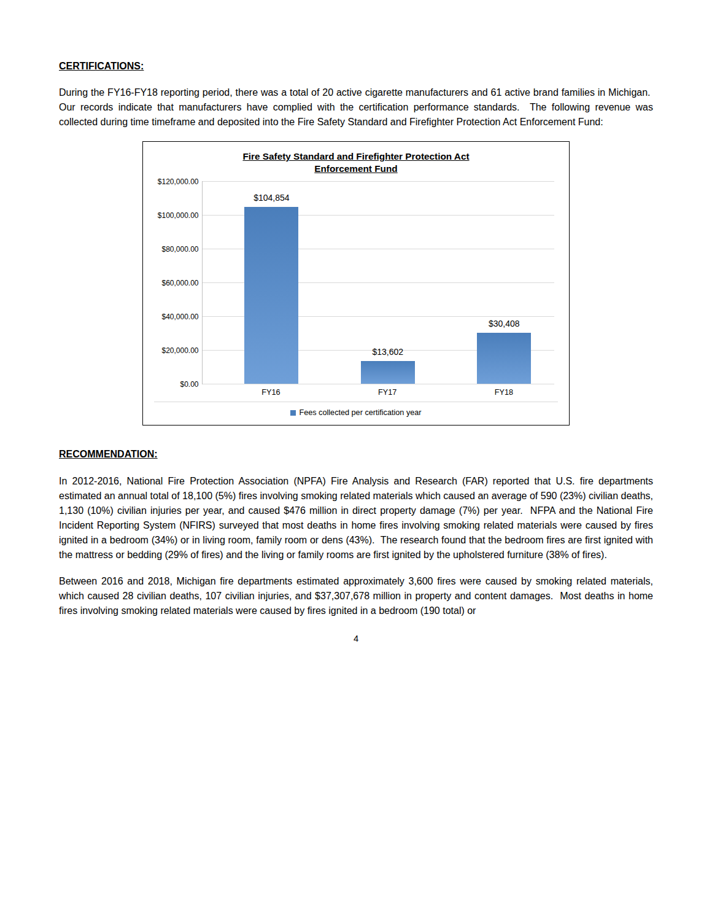CERTIFICATIONS:
During the FY16-FY18 reporting period, there was a total of 20 active cigarette manufacturers and 61 active brand families in Michigan. Our records indicate that manufacturers have complied with the certification performance standards. The following revenue was collected during time timeframe and deposited into the Fire Safety Standard and Firefighter Protection Act Enforcement Fund:
Fire Safety Standard and Firefighter Protection Act
Enforcement Fund
$120,000.00
$100,000.00
$80,000.00
$60,000.00
$40,000.00
$20,000.00
$0.00
$104,854
$13,602
$30,408
FY16 FY17 FY18
Fees collected per certification year
RECOMMENDATION:
In 2012-2016, National Fire Protection Association (NPFA) Fire Analysis and Research (FAR) reported that U.S. fire departments estimated an annual total of 18,100 (5%) fires involving smoking related materials which caused an average of 590 (23%) civilian deaths, 1,130 (10%) civilian injuries per year, and caused $476 million in direct property damage (7%) per year. NFPA and the National Fire Incident Reporting System (NFIRS) surveyed that most deaths in home fires involving smoking related materials were caused by fires ignited in a bedroom (34%) or in living room, family room or dens (43%). The research found that the bedroom fires are first ignited with the mattress or bedding (29% of fires) and the living or family rooms are first ignited by the upholstered furniture (38% of fires).
Between 2016 and 2018, Michigan fire departments estimated approximately 3,600 fires were caused by smoking related materials, which caused 28 civilian deaths, 107 civilian injuries, and $37,307,678 million in property and content damages. Most deaths in home fires involving smoking related materials were caused by fires ignited in a bedroom (190 total) or
4